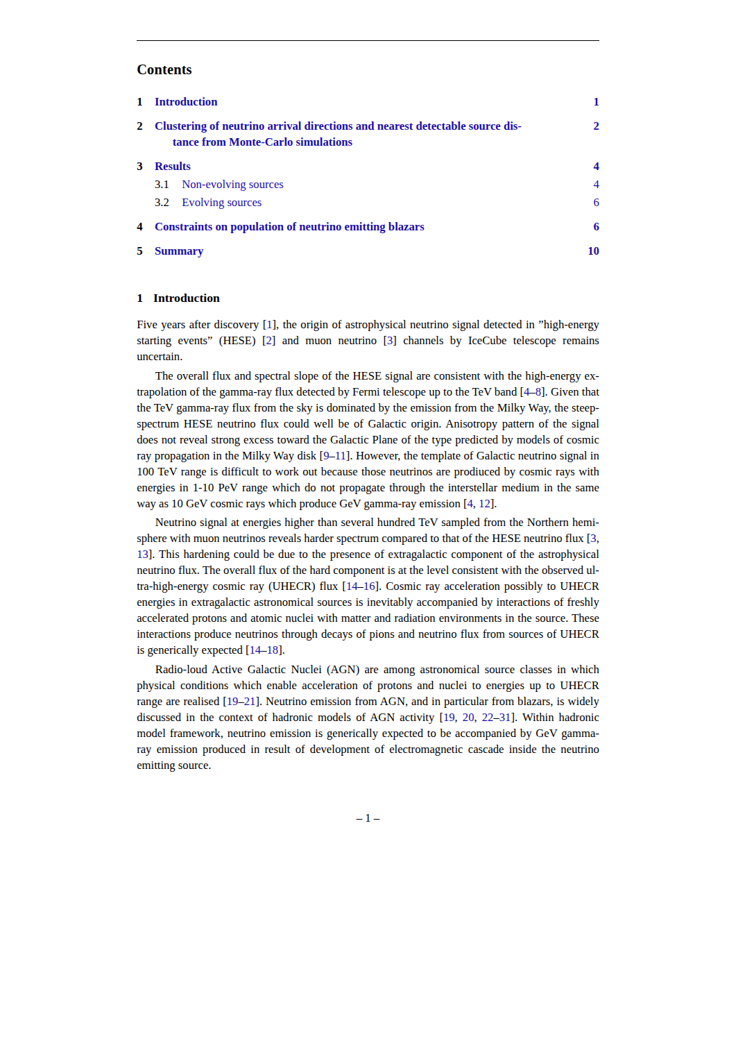Contents
1 Introduction 1
2 Clustering of neutrino arrival directions and nearest detectable source dis- tance from Monte-Carlo simulations 2
3 Results 4
3.1 Non-evolving sources 4
3.2 Evolving sources 6
4 Constraints on population of neutrino emitting blazars 6
5 Summary 10
1 Introduction
Five years after discovery [1], the origin of astrophysical neutrino signal detected in ”high-energy starting events” (HESE) [2] and muon neutrino [3] channels by IceCube telescope remains uncertain.
The overall flux and spectral slope of the HESE signal are consistent with the high-energy extrapolation of the gamma-ray flux detected by Fermi telescope up to the TeV band [4–8]. Given that the TeV gamma-ray flux from the sky is dominated by the emission from the Milky Way, the steep-spectrum HESE neutrino flux could well be of Galactic origin. Anisotropy pattern of the signal does not reveal strong excess toward the Galactic Plane of the type predicted by models of cosmic ray propagation in the Milky Way disk [9–11]. However, the template of Galactic neutrino signal in 100 TeV range is difficult to work out because those neutrinos are prodiuced by cosmic rays with energies in 1-10 PeV range which do not propagate through the interstellar medium in the same way as 10 GeV cosmic rays which produce GeV gamma-ray emission [4, 12].
Neutrino signal at energies higher than several hundred TeV sampled from the Northern hemisphere with muon neutrinos reveals harder spectrum compared to that of the HESE neutrino flux [3, 13]. This hardening could be due to the presence of extragalactic component of the astrophysical neutrino flux. The overall flux of the hard component is at the level consistent with the observed ultra-high-energy cosmic ray (UHECR) flux [14–16]. Cosmic ray acceleration possibly to UHECR energies in extragalactic astronomical sources is inevitably accompanied by interactions of freshly accelerated protons and atomic nuclei with matter and radiation environments in the source. These interactions produce neutrinos through decays of pions and neutrino flux from sources of UHECR is generically expected [14–18].
Radio-loud Active Galactic Nuclei (AGN) are among astronomical source classes in which physical conditions which enable acceleration of protons and nuclei to energies up to UHECR range are realised [19–21]. Neutrino emission from AGN, and in particular from blazars, is widely discussed in the context of hadronic models of AGN activity [19, 20, 22–31]. Within hadronic model framework, neutrino emission is generically expected to be accompanied by GeV gamma-ray emission produced in result of development of electromagnetic cascade inside the neutrino emitting source.
– 1 –